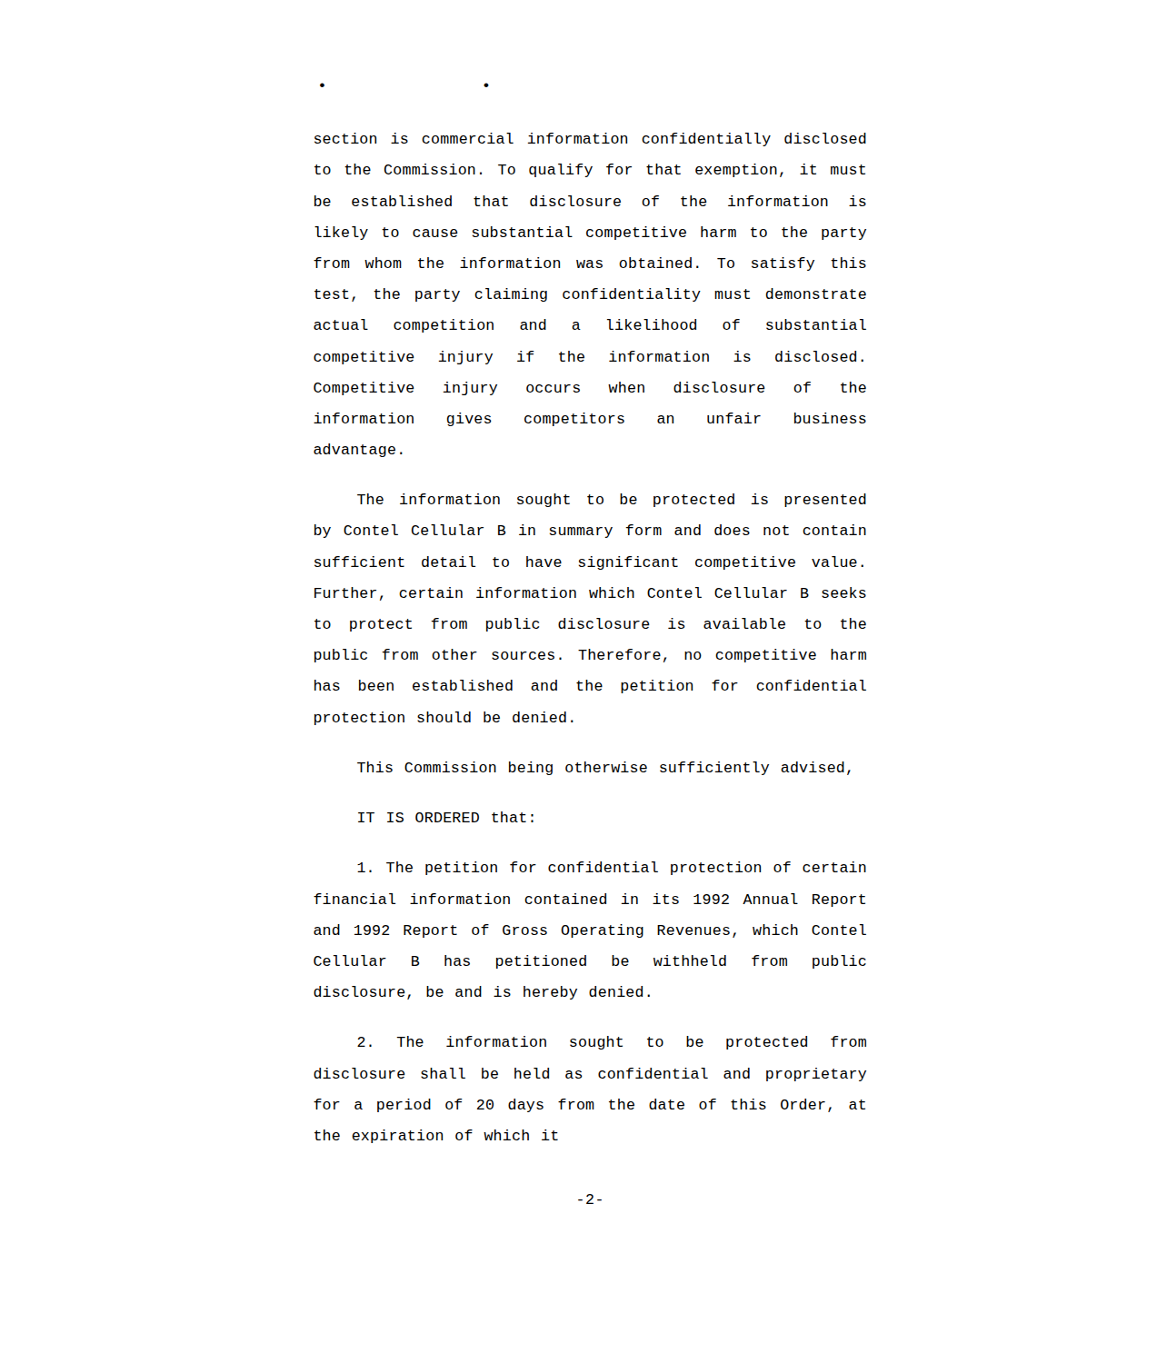• •
section is commercial information confidentially disclosed to the Commission. To qualify for that exemption, it must be established that disclosure of the information is likely to cause substantial competitive harm to the party from whom the information was obtained. To satisfy this test, the party claiming confidentiality must demonstrate actual competition and a likelihood of substantial competitive injury if the information is disclosed. Competitive injury occurs when disclosure of the information gives competitors an unfair business advantage.
The information sought to be protected is presented by Contel Cellular B in summary form and does not contain sufficient detail to have significant competitive value. Further, certain information which Contel Cellular B seeks to protect from public disclosure is available to the public from other sources. Therefore, no competitive harm has been established and the petition for confidential protection should be denied.
This Commission being otherwise sufficiently advised,
IT IS ORDERED that:
1. The petition for confidential protection of certain financial information contained in its 1992 Annual Report and 1992 Report of Gross Operating Revenues, which Contel Cellular B has petitioned be withheld from public disclosure, be and is hereby denied.
2. The information sought to be protected from disclosure shall be held as confidential and proprietary for a period of 20 days from the date of this Order, at the expiration of which it
-2-